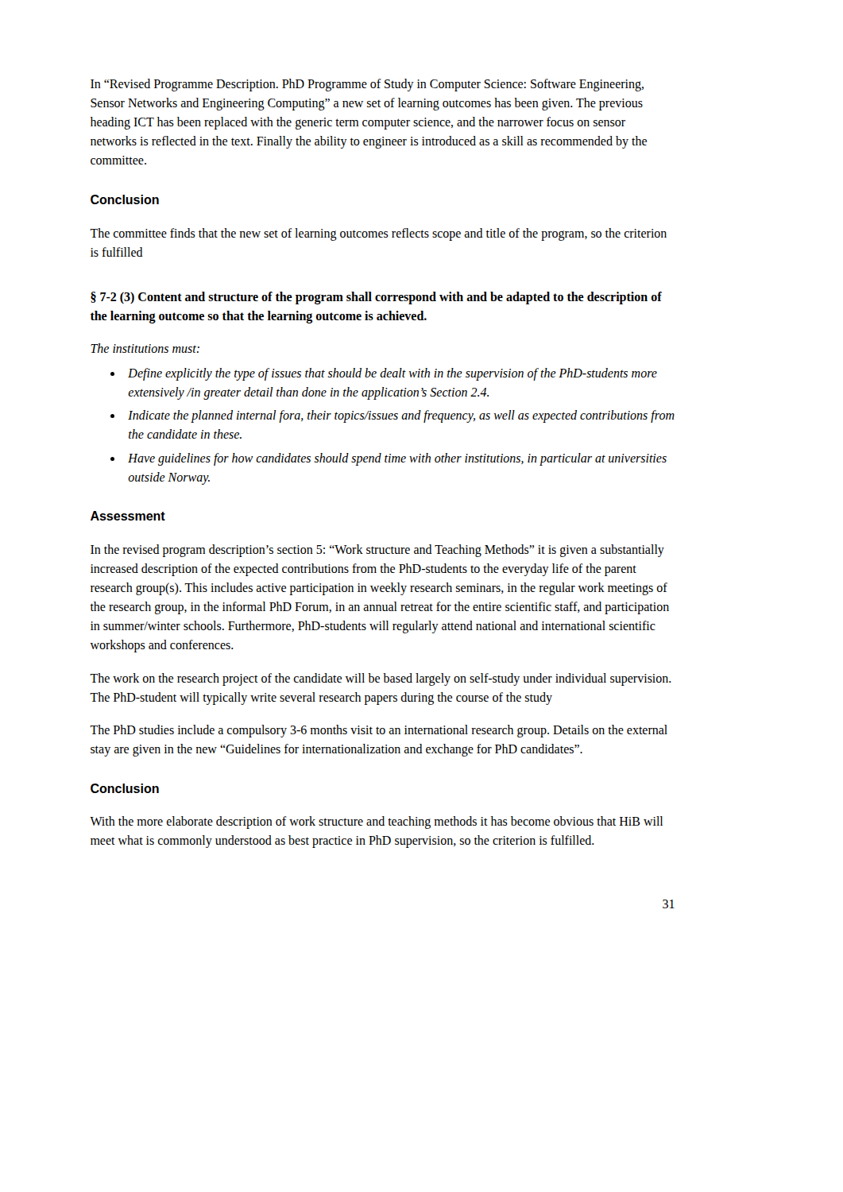In “Revised Programme Description. PhD Programme of Study in Computer Science: Software Engineering, Sensor Networks and Engineering Computing” a new set of learning outcomes has been given. The previous heading ICT has been replaced with the generic term computer science, and the narrower focus on sensor networks is reflected in the text. Finally the ability to engineer is introduced as a skill as recommended by the committee.
Conclusion
The committee finds that the new set of learning outcomes reflects scope and title of the program, so the criterion is fulfilled
§ 7-2 (3) Content and structure of the program shall correspond with and be adapted to the description of the learning outcome so that the learning outcome is achieved.
The institutions must:
Define explicitly the type of issues that should be dealt with in the supervision of the PhD-students more extensively /in greater detail than done in the application’s Section 2.4.
Indicate the planned internal fora, their topics/issues and frequency, as well as expected contributions from the candidate in these.
Have guidelines for how candidates should spend time with other institutions, in particular at universities outside Norway.
Assessment
In the revised program description’s section 5: “Work structure and Teaching Methods” it is given a substantially increased description of the expected contributions from the PhD-students to the everyday life of the parent research group(s). This includes active participation in weekly research seminars, in the regular work meetings of the research group, in the informal PhD Forum, in an annual retreat for the entire scientific staff, and participation in summer/winter schools. Furthermore, PhD-students will regularly attend national and international scientific workshops and conferences.
The work on the research project of the candidate will be based largely on self-study under individual supervision. The PhD-student will typically write several research papers during the course of the study
The PhD studies include a compulsory 3-6 months visit to an international research group. Details on the external stay are given in the new “Guidelines for internationalization and exchange for PhD candidates”.
Conclusion
With the more elaborate description of work structure and teaching methods it has become obvious that HiB will meet what is commonly understood as best practice in PhD supervision, so the criterion is fulfilled.
31